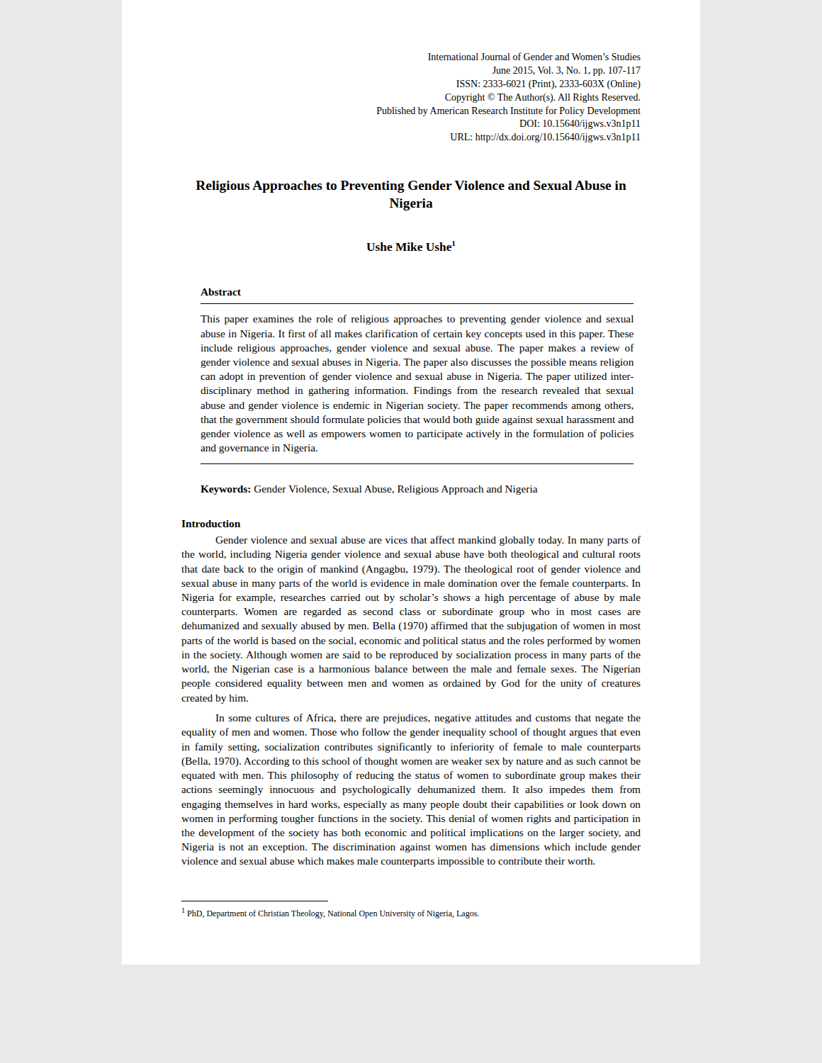International Journal of Gender and Women’s Studies
June 2015, Vol. 3, No. 1, pp. 107-117
ISSN: 2333-6021 (Print), 2333-603X (Online)
Copyright © The Author(s). All Rights Reserved.
Published by American Research Institute for Policy Development
DOI: 10.15640/ijgws.v3n1p11
URL: http://dx.doi.org/10.15640/ijgws.v3n1p11
Religious Approaches to Preventing Gender Violence and Sexual Abuse in Nigeria
Ushe Mike Ushe1
Abstract
This paper examines the role of religious approaches to preventing gender violence and sexual abuse in Nigeria. It first of all makes clarification of certain key concepts used in this paper. These include religious approaches, gender violence and sexual abuse. The paper makes a review of gender violence and sexual abuses in Nigeria. The paper also discusses the possible means religion can adopt in prevention of gender violence and sexual abuse in Nigeria. The paper utilized inter-disciplinary method in gathering information. Findings from the research revealed that sexual abuse and gender violence is endemic in Nigerian society. The paper recommends among others, that the government should formulate policies that would both guide against sexual harassment and gender violence as well as empowers women to participate actively in the formulation of policies and governance in Nigeria.
Keywords: Gender Violence, Sexual Abuse, Religious Approach and Nigeria
Introduction
Gender violence and sexual abuse are vices that affect mankind globally today. In many parts of the world, including Nigeria gender violence and sexual abuse have both theological and cultural roots that date back to the origin of mankind (Angagbu, 1979). The theological root of gender violence and sexual abuse in many parts of the world is evidence in male domination over the female counterparts. In Nigeria for example, researches carried out by scholar’s shows a high percentage of abuse by male counterparts. Women are regarded as second class or subordinate group who in most cases are dehumanized and sexually abused by men. Bella (1970) affirmed that the subjugation of women in most parts of the world is based on the social, economic and political status and the roles performed by women in the society. Although women are said to be reproduced by socialization process in many parts of the world, the Nigerian case is a harmonious balance between the male and female sexes. The Nigerian people considered equality between men and women as ordained by God for the unity of creatures created by him.
In some cultures of Africa, there are prejudices, negative attitudes and customs that negate the equality of men and women. Those who follow the gender inequality school of thought argues that even in family setting, socialization contributes significantly to inferiority of female to male counterparts (Bella, 1970). According to this school of thought women are weaker sex by nature and as such cannot be equated with men. This philosophy of reducing the status of women to subordinate group makes their actions seemingly innocuous and psychologically dehumanized them. It also impedes them from engaging themselves in hard works, especially as many people doubt their capabilities or look down on women in performing tougher functions in the society. This denial of women rights and participation in the development of the society has both economic and political implications on the larger society, and Nigeria is not an exception. The discrimination against women has dimensions which include gender violence and sexual abuse which makes male counterparts impossible to contribute their worth.
1 PhD, Department of Christian Theology, National Open University of Nigeria, Lagos.